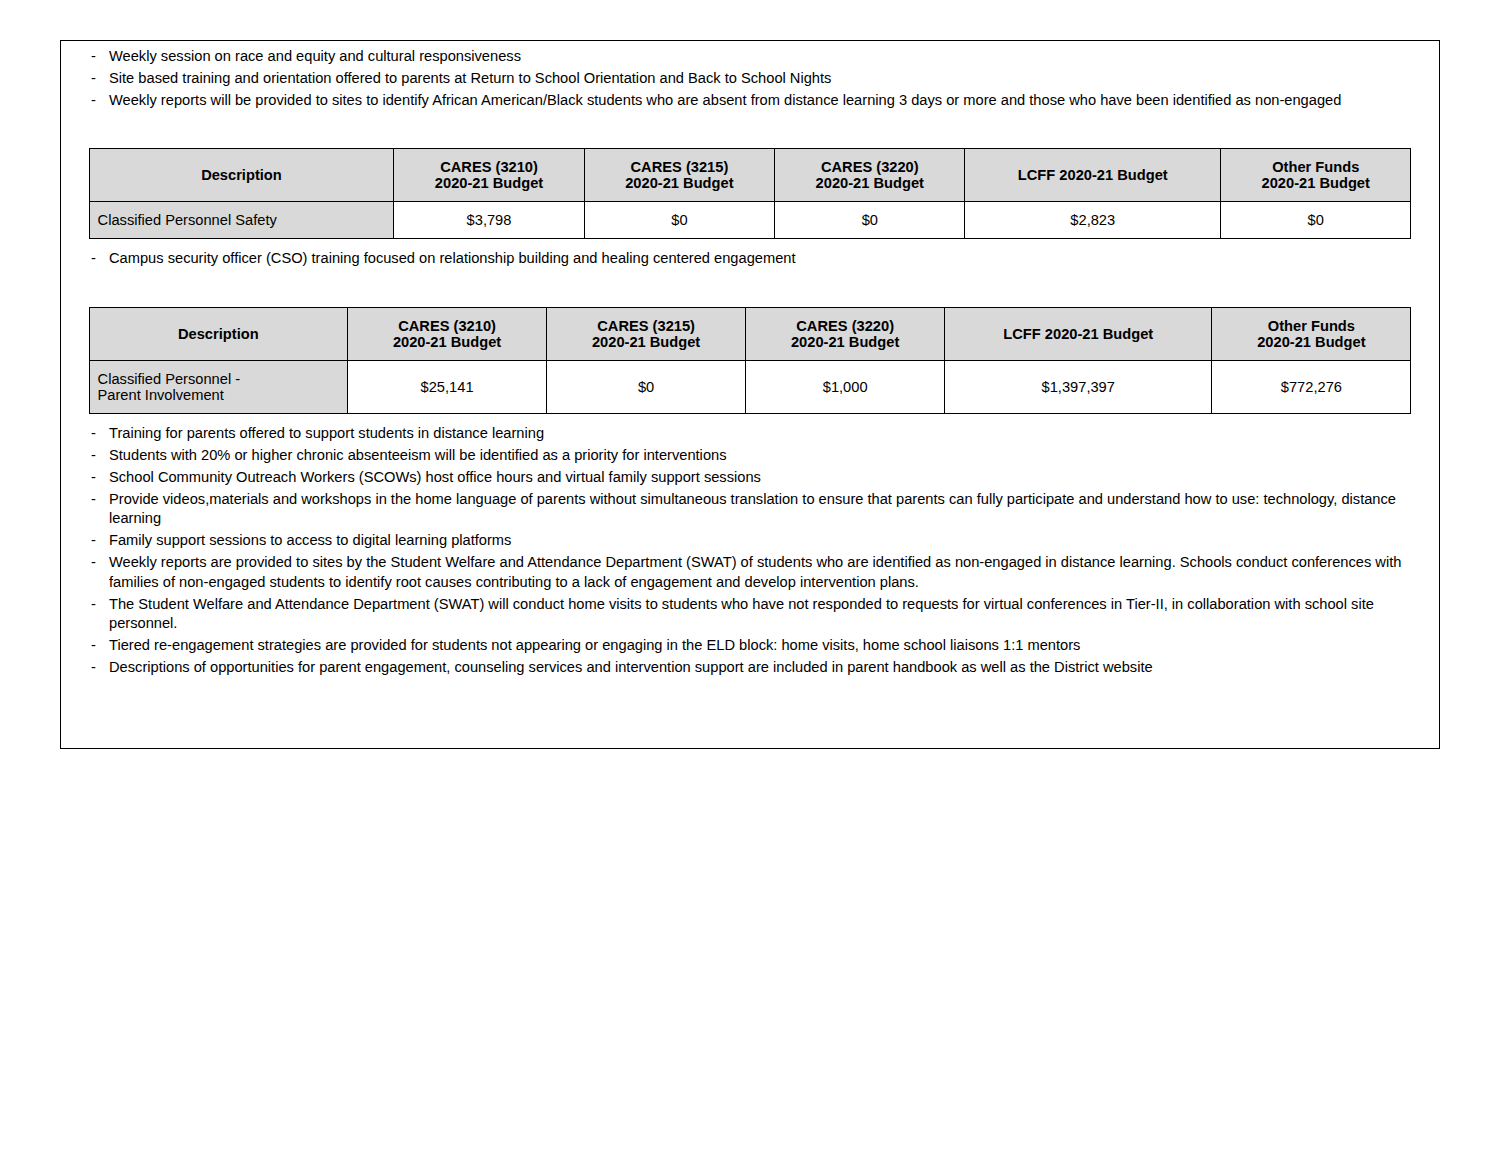Weekly session on race and equity and cultural responsiveness
Site based training and orientation offered to parents at Return to School Orientation and Back to School Nights
Weekly reports will be provided to sites to identify African American/Black students who are absent from distance learning 3 days or more and those who have been identified as non-engaged
| Description | CARES (3210) 2020-21 Budget | CARES (3215) 2020-21 Budget | CARES (3220) 2020-21 Budget | LCFF 2020-21 Budget | Other Funds 2020-21 Budget |
| --- | --- | --- | --- | --- | --- |
| Classified Personnel Safety | $3,798 | $0 | $0 | $2,823 | $0 |
Campus security officer (CSO) training focused on relationship building and healing centered engagement
| Description | CARES (3210) 2020-21 Budget | CARES (3215) 2020-21 Budget | CARES (3220) 2020-21 Budget | LCFF 2020-21 Budget | Other Funds 2020-21 Budget |
| --- | --- | --- | --- | --- | --- |
| Classified Personnel - Parent Involvement | $25,141 | $0 | $1,000 | $1,397,397 | $772,276 |
Training for parents offered to support students in distance learning
Students with 20% or higher chronic absenteeism will be identified as a priority for interventions
School Community Outreach Workers (SCOWs) host office hours and virtual family support sessions
Provide videos,materials and workshops in the home language of parents without simultaneous translation to ensure that parents can fully participate and understand how to use: technology, distance learning
Family support sessions to access to digital learning platforms
Weekly reports are provided to sites by the Student Welfare and Attendance Department (SWAT) of students who are identified as non-engaged in distance learning. Schools conduct conferences with families of non-engaged students to identify root causes contributing to a lack of engagement and develop intervention plans.
The Student Welfare and Attendance Department (SWAT) will conduct home visits to students who have not responded to requests for virtual conferences in Tier-II, in collaboration with school site personnel.
Tiered re-engagement strategies are provided for students not appearing or engaging in the ELD block: home visits, home school liaisons 1:1 mentors
Descriptions of opportunities for parent engagement, counseling services and intervention support are included in parent handbook as well as the District website